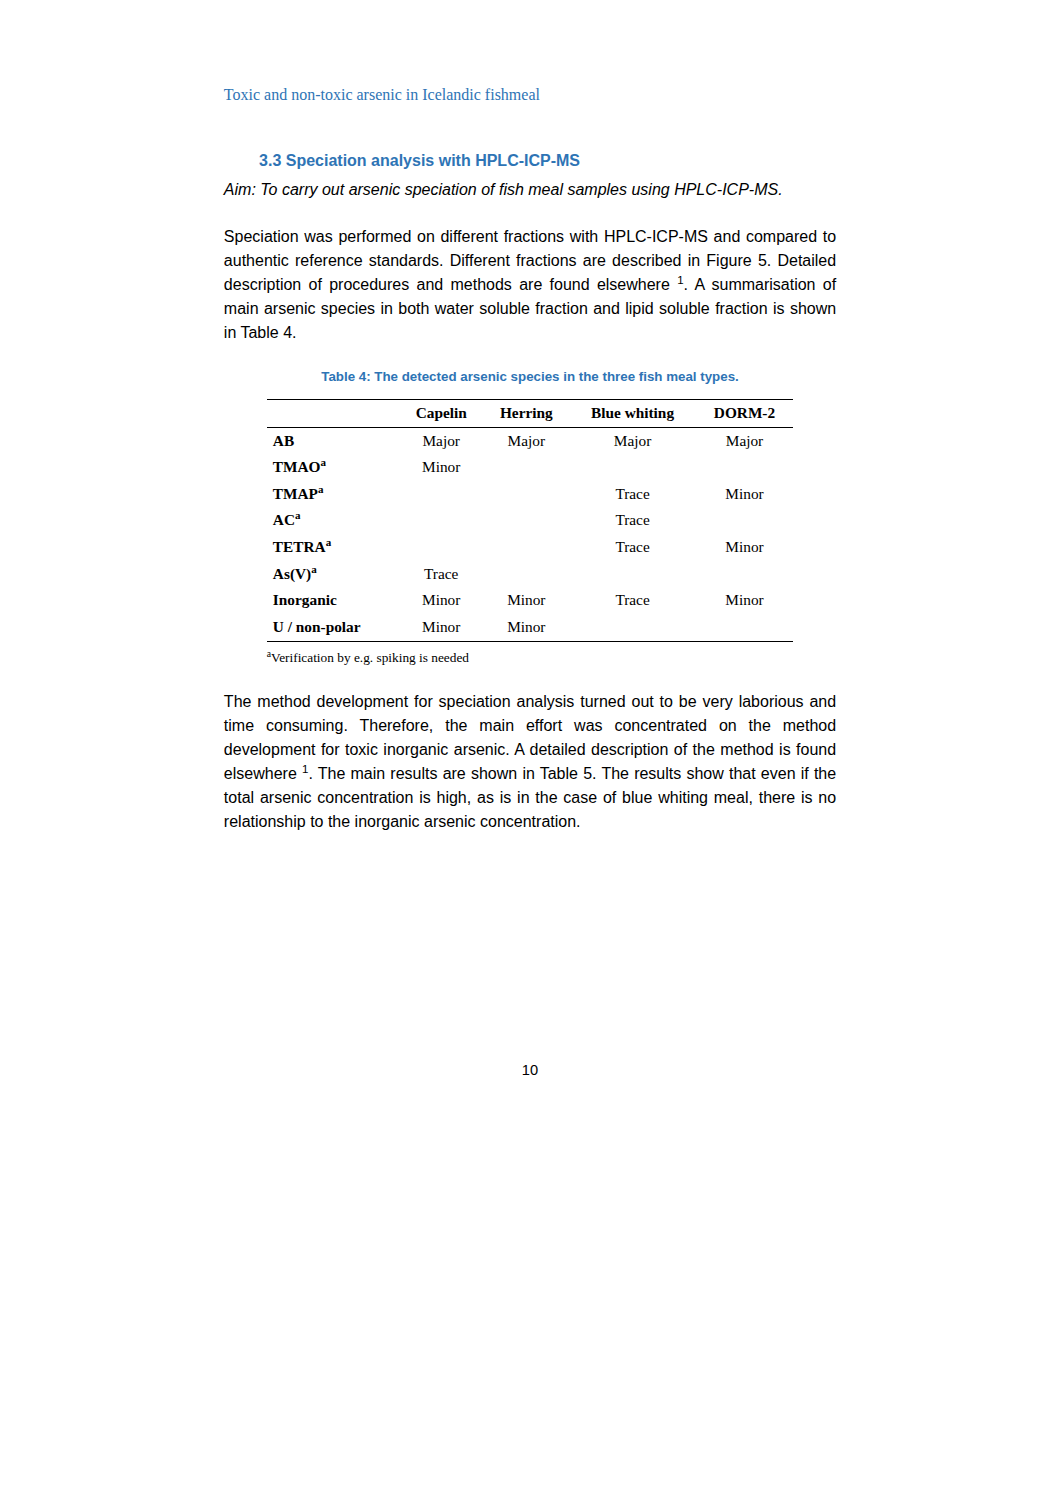Toxic and non-toxic arsenic in Icelandic fishmeal
3.3 Speciation analysis with HPLC-ICP-MS
Aim: To carry out arsenic speciation of fish meal samples using HPLC-ICP-MS.
Speciation was performed on different fractions with HPLC-ICP-MS and compared to authentic reference standards. Different fractions are described in Figure 5. Detailed description of procedures and methods are found elsewhere 1. A summarisation of main arsenic species in both water soluble fraction and lipid soluble fraction is shown in Table 4.
Table 4: The detected arsenic species in the three fish meal types.
| | Capelin | Herring | Blue whiting | DORM-2 |
| --- | --- | --- | --- | --- |
| AB | Major | Major | Major | Major |
| TMAO a | Minor | | | |
| TMAP a | | | Trace | Minor |
| AC a | | | Trace | |
| TETRA a | | | Trace | Minor |
| As(V) a | Trace | | | |
| Inorganic | Minor | Minor | Trace | Minor |
| U / non-polar | Minor | Minor | | |
aVerification by e.g. spiking is needed
The method development for speciation analysis turned out to be very laborious and time consuming. Therefore, the main effort was concentrated on the method development for toxic inorganic arsenic. A detailed description of the method is found elsewhere 1. The main results are shown in Table 5. The results show that even if the total arsenic concentration is high, as is in the case of blue whiting meal, there is no relationship to the inorganic arsenic concentration.
10